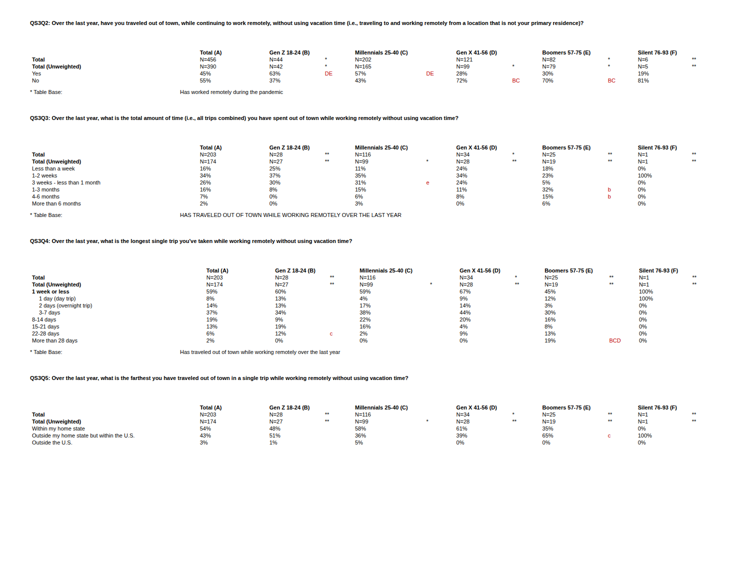QS3Q2: Over the last year, have you traveled out of town, while continuing to work remotely, without using vacation time (i.e., traveling to and working remotely from a location that is not your primary residence)?
| | Total (A) | | Gen Z 18-24 (B) | | Millennials 25-40 (C) | | Gen X 41-56 (D) | | Boomers 57-75 (E) | | Silent 76-93 (F) | |
| --- | --- | --- | --- | --- | --- | --- | --- | --- | --- | --- | --- | --- |
| Total | N=456 | | N=44 | * | N=202 | | N=121 | | N=82 | * | N=6 | ** |
| Total (Unweighted) | N=390 | | N=42 | * | N=165 | | N=99 | * | N=79 | * | N=5 | ** |
| Yes | 45% | | 63% | DE | 57% | DE | 28% | | 30% | | 19% | |
| No | 55% | | 37% | | 43% | | 72% | BC | 70% | BC | 81% | |
* Table Base: Has worked remotely during the pandemic
QS3Q3: Over the last year, what is the total amount of time (i.e., all trips combined) you have spent out of town while working remotely without using vacation time?
| | Total (A) | | Gen Z 18-24 (B) | | Millennials 25-40 (C) | | Gen X 41-56 (D) | | Boomers 57-75 (E) | | Silent 76-93 (F) | |
| --- | --- | --- | --- | --- | --- | --- | --- | --- | --- | --- | --- | --- |
| Total | N=203 | | N=28 | ** | N=116 | | N=34 | * | N=25 | ** | N=1 | ** |
| Total (Unweighted) | N=174 | | N=27 | ** | N=99 | * | N=28 | ** | N=19 | ** | N=1 | ** |
| Less than a week | 16% | | 25% | | 11% | | 24% | | 18% | | 0% | |
| 1-2 weeks | 34% | | 37% | | 35% | | 34% | | 23% | | 100% | |
| 3 weeks - less than 1 month | 26% | | 30% | | 31% | e | 24% | | 5% | | 0% | |
| 1-3 months | 16% | | 8% | | 15% | | 11% | | 32% | b | 0% | |
| 4-6 months | 7% | | 0% | | 6% | | 8% | | 15% | b | 0% | |
| More than 6 months | 2% | | 0% | | 3% | | 0% | | 6% | | 0% | |
* Table Base: HAS TRAVELED OUT OF TOWN WHILE WORKING REMOTELY OVER THE LAST YEAR
QS3Q4: Over the last year, what is the longest single trip you've taken while working remotely without using vacation time?
| | Total (A) | | Gen Z 18-24 (B) | | Millennials 25-40 (C) | | Gen X 41-56 (D) | | Boomers 57-75 (E) | | Silent 76-93 (F) | |
| --- | --- | --- | --- | --- | --- | --- | --- | --- | --- | --- | --- | --- |
| Total | N=203 | | N=28 | ** | N=116 | | N=34 | * | N=25 | ** | N=1 | ** |
| Total (Unweighted) | N=174 | | N=27 | ** | N=99 | * | N=28 | ** | N=19 | ** | N=1 | ** |
| 1 week or less | 59% | | 60% | | 59% | | 67% | | 45% | | 100% | |
| 1 day (day trip) | 8% | | 13% | | 4% | | 9% | | 12% | | 100% | |
| 2 days (overnight trip) | 14% | | 13% | | 17% | | 14% | | 3% | | 0% | |
| 3-7 days | 37% | | 34% | | 38% | | 44% | | 30% | | 0% | |
| 8-14 days | 19% | | 9% | | 22% | | 20% | | 16% | | 0% | |
| 15-21 days | 13% | | 19% | | 16% | | 4% | | 8% | | 0% | |
| 22-28 days | 6% | | 12% | c | 2% | | 9% | | 13% | | 0% | |
| More than 28 days | 2% | | 0% | | 0% | | 0% | | 19% | BCD | 0% | |
* Table Base: Has traveled out of town while working remotely over the last year
QS3Q5: Over the last year, what is the farthest you have traveled out of town in a single trip while working remotely without using vacation time?
| | Total (A) | | Gen Z 18-24 (B) | | Millennials 25-40 (C) | | Gen X 41-56 (D) | | Boomers 57-75 (E) | | Silent 76-93 (F) | |
| --- | --- | --- | --- | --- | --- | --- | --- | --- | --- | --- | --- | --- |
| Total | N=203 | | N=28 | ** | N=116 | | N=34 | * | N=25 | ** | N=1 | ** |
| Total (Unweighted) | N=174 | | N=27 | ** | N=99 | * | N=28 | ** | N=19 | ** | N=1 | ** |
| Within my home state | 54% | | 48% | | 58% | | 61% | | 35% | | 0% | |
| Outside my home state but within the U.S. | 43% | | 51% | | 36% | | 39% | | 65% | c | 100% | |
| Outside the U.S. | 3% | | 1% | | 5% | | 0% | | 0% | | 0% | |